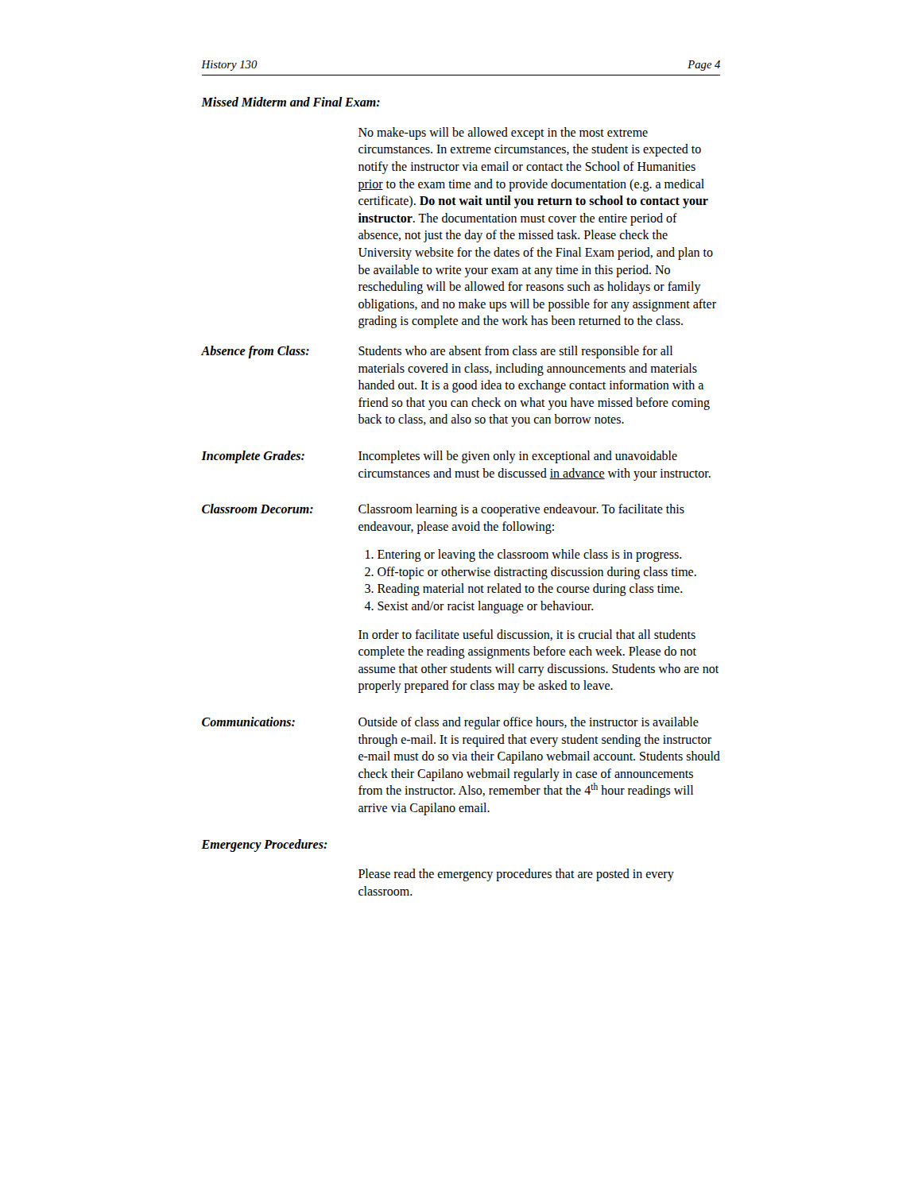History 130 Page 4
Missed Midterm and Final Exam:
No make-ups will be allowed except in the most extreme circumstances. In extreme circumstances, the student is expected to notify the instructor via email or contact the School of Humanities prior to the exam time and to provide documentation (e.g. a medical certificate). Do not wait until you return to school to contact your instructor. The documentation must cover the entire period of absence, not just the day of the missed task. Please check the University website for the dates of the Final Exam period, and plan to be available to write your exam at any time in this period. No rescheduling will be allowed for reasons such as holidays or family obligations, and no make ups will be possible for any assignment after grading is complete and the work has been returned to the class.
Absence from Class:
Students who are absent from class are still responsible for all materials covered in class, including announcements and materials handed out. It is a good idea to exchange contact information with a friend so that you can check on what you have missed before coming back to class, and also so that you can borrow notes.
Incomplete Grades:
Incompletes will be given only in exceptional and unavoidable circumstances and must be discussed in advance with your instructor.
Classroom Decorum:
Classroom learning is a cooperative endeavour. To facilitate this endeavour, please avoid the following:
Entering or leaving the classroom while class is in progress.
Off-topic or otherwise distracting discussion during class time.
Reading material not related to the course during class time.
Sexist and/or racist language or behaviour.
In order to facilitate useful discussion, it is crucial that all students complete the reading assignments before each week. Please do not assume that other students will carry discussions. Students who are not properly prepared for class may be asked to leave.
Communications:
Outside of class and regular office hours, the instructor is available through e-mail. It is required that every student sending the instructor e-mail must do so via their Capilano webmail account. Students should check their Capilano webmail regularly in case of announcements from the instructor. Also, remember that the 4th hour readings will arrive via Capilano email.
Emergency Procedures:
Please read the emergency procedures that are posted in every classroom.